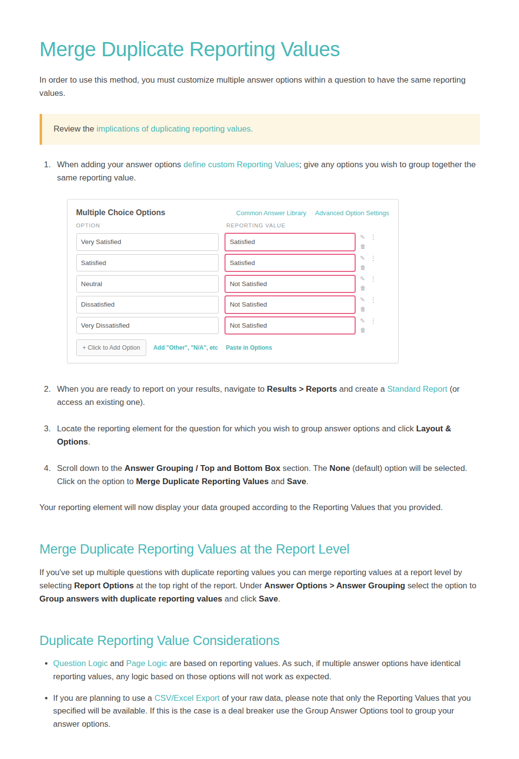Merge Duplicate Reporting Values
In order to use this method, you must customize multiple answer options within a question to have the same reporting values.
Review the implications of duplicating reporting values.
When adding your answer options define custom Reporting Values; give any options you wish to group together the same reporting value.
Multiple Choice Options Common Answer Library Advanced Option Settings
OPTION REPORTING VALUE
Very Satisfied
Satisfied
✎ ⋮ 🗑
Satisfied
Satisfied
✎ ⋮ 🗑
Neutral
Not Satisfied
✎ ⋮ 🗑
Dissatisfied
Not Satisfied
✎ ⋮ 🗑
Very Dissatisfied
Not Satisfied
✎ ⋮ 🗑
+ Click to Add Option Add "Other", "N/A", etc Paste in Options
When you are ready to report on your results, navigate to Results > Reports and create a Standard Report (or access an existing one).
Locate the reporting element for the question for which you wish to group answer options and click Layout & Options.
Scroll down to the Answer Grouping / Top and Bottom Box section. The None (default) option will be selected. Click on the option to Merge Duplicate Reporting Values and Save.
Your reporting element will now display your data grouped according to the Reporting Values that you provided.
Merge Duplicate Reporting Values at the Report Level
If you've set up multiple questions with duplicate reporting values you can merge reporting values at a report level by selecting Report Options at the top right of the report. Under Answer Options > Answer Grouping select the option to Group answers with duplicate reporting values and click Save.
Duplicate Reporting Value Considerations
Question Logic and Page Logic are based on reporting values. As such, if multiple answer options have identical reporting values, any logic based on those options will not work as expected.
If you are planning to use a CSV/Excel Export of your raw data, please note that only the Reporting Values that you specified will be available. If this is the case is a deal breaker use the Group Answer Options tool to group your answer options.